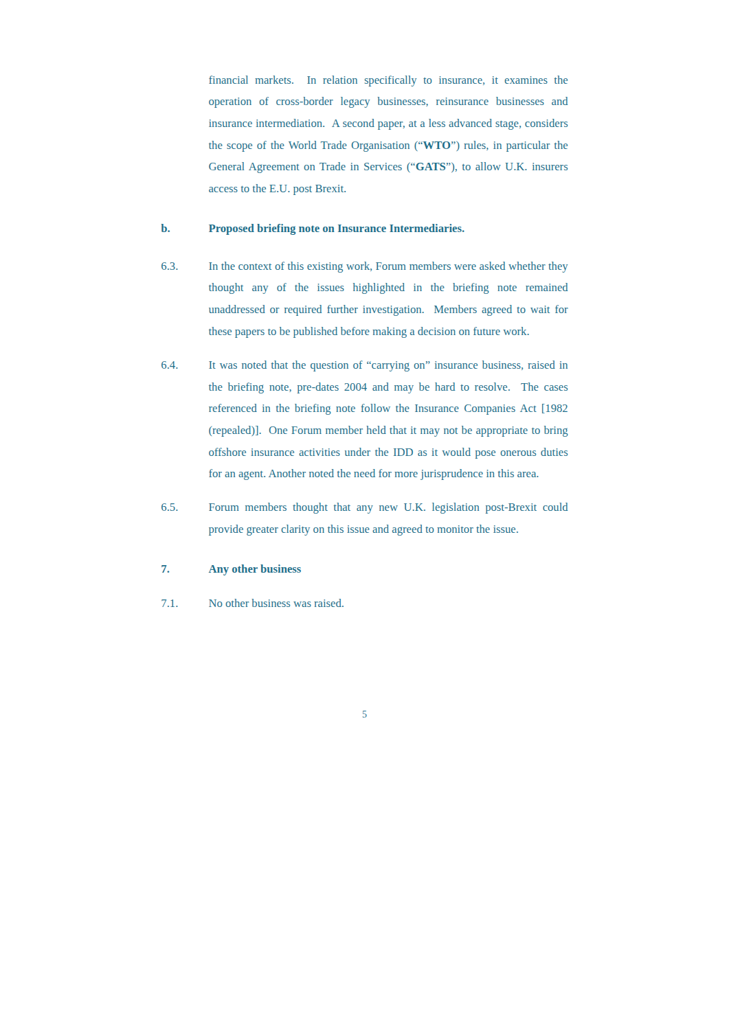financial markets. In relation specifically to insurance, it examines the operation of cross-border legacy businesses, reinsurance businesses and insurance intermediation. A second paper, at a less advanced stage, considers the scope of the World Trade Organisation (“WTO”) rules, in particular the General Agreement on Trade in Services (“GATS”), to allow U.K. insurers access to the E.U. post Brexit.
b. Proposed briefing note on Insurance Intermediaries.
6.3. In the context of this existing work, Forum members were asked whether they thought any of the issues highlighted in the briefing note remained unaddressed or required further investigation. Members agreed to wait for these papers to be published before making a decision on future work.
6.4. It was noted that the question of “carrying on” insurance business, raised in the briefing note, pre-dates 2004 and may be hard to resolve. The cases referenced in the briefing note follow the Insurance Companies Act [1982 (repealed)]. One Forum member held that it may not be appropriate to bring offshore insurance activities under the IDD as it would pose onerous duties for an agent. Another noted the need for more jurisprudence in this area.
6.5. Forum members thought that any new U.K. legislation post-Brexit could provide greater clarity on this issue and agreed to monitor the issue.
7. Any other business
7.1. No other business was raised.
5